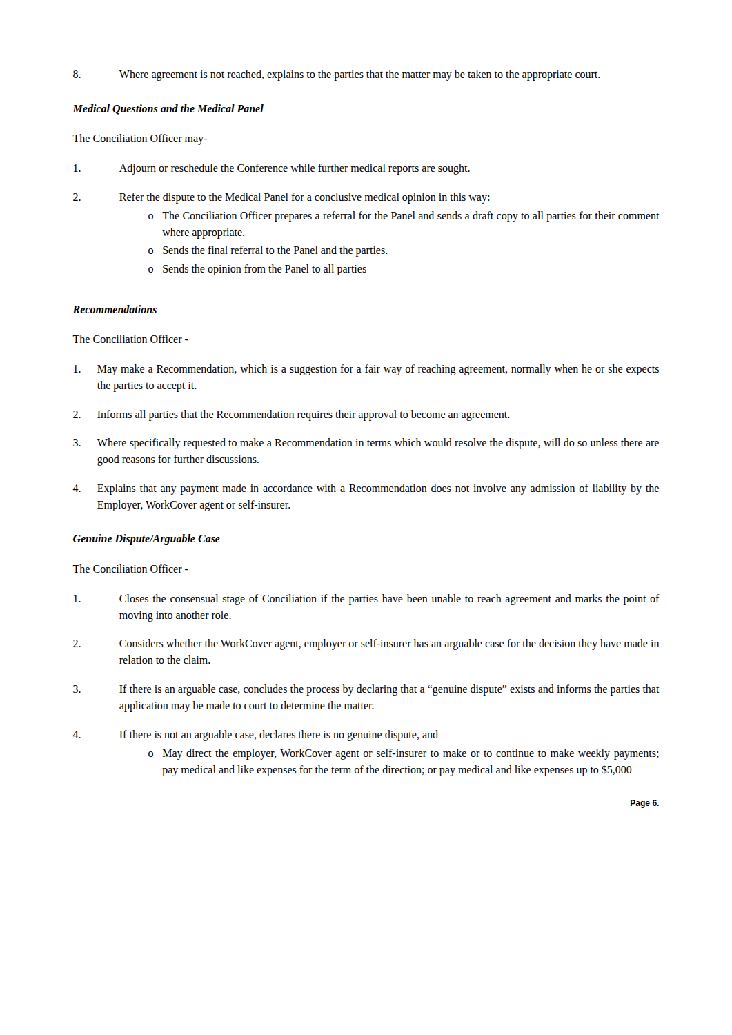8.
Where agreement is not reached, explains to the parties that the matter may be taken to the appropriate court.
Medical Questions and the Medical Panel
The Conciliation Officer may-
1.
Adjourn or reschedule the Conference while further medical reports are sought.
2.
Refer the dispute to the Medical Panel for a conclusive medical opinion in this way:
The Conciliation Officer prepares a referral for the Panel and sends a draft copy to all parties for their comment where appropriate.
Sends the final referral to the Panel and the parties.
Sends the opinion from the Panel to all parties
Recommendations
The Conciliation Officer -
1.
May make a Recommendation, which is a suggestion for a fair way of reaching agreement, normally when he or she expects the parties to accept it.
2.
Informs all parties that the Recommendation requires their approval to become an agreement.
3.
Where specifically requested to make a Recommendation in terms which would resolve the dispute, will do so unless there are good reasons for further discussions.
4.
Explains that any payment made in accordance with a Recommendation does not involve any admission of liability by the Employer, WorkCover agent or self-insurer.
Genuine Dispute/Arguable Case
The Conciliation Officer -
1.
Closes the consensual stage of Conciliation if the parties have been unable to reach agreement and marks the point of moving into another role.
2.
Considers whether the WorkCover agent, employer or self-insurer has an arguable case for the decision they have made in relation to the claim.
3.
If there is an arguable case, concludes the process by declaring that a “genuine dispute” exists and informs the parties that application may be made to court to determine the matter.
4.
If there is not an arguable case, declares there is no genuine dispute, and
May direct the employer, WorkCover agent or self-insurer to make or to continue to make weekly payments; pay medical and like expenses for the term of the direction; or pay medical and like expenses up to $5,000
Page 6.